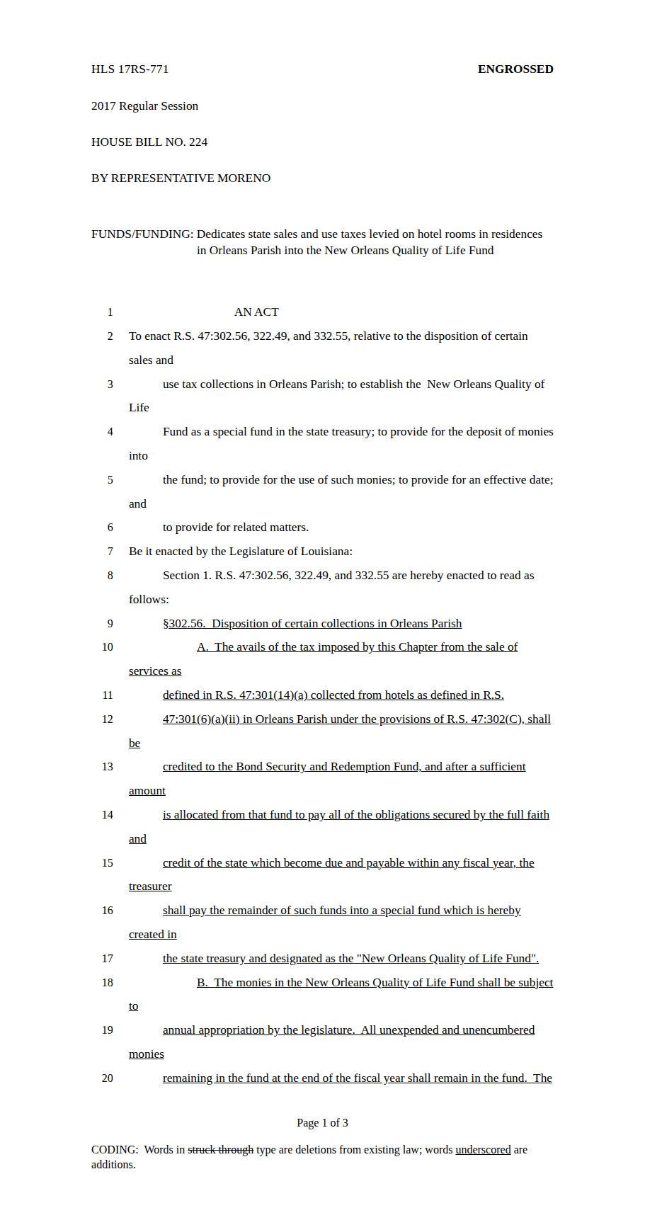HLS 17RS-771
ENGROSSED
2017 Regular Session
HOUSE BILL NO. 224
BY REPRESENTATIVE MORENO
FUNDS/FUNDING: Dedicates state sales and use taxes levied on hotel rooms in residences in Orleans Parish into the New Orleans Quality of Life Fund
AN ACT
To enact R.S. 47:302.56, 322.49, and 332.55, relative to the disposition of certain sales and
use tax collections in Orleans Parish; to establish the New Orleans Quality of Life
Fund as a special fund in the state treasury; to provide for the deposit of monies into
the fund; to provide for the use of such monies; to provide for an effective date; and
to provide for related matters.
Be it enacted by the Legislature of Louisiana:
Section 1. R.S. 47:302.56, 322.49, and 332.55 are hereby enacted to read as follows:
§302.56. Disposition of certain collections in Orleans Parish
A. The avails of the tax imposed by this Chapter from the sale of services as
defined in R.S. 47:301(14)(a) collected from hotels as defined in R.S.
47:301(6)(a)(ii) in Orleans Parish under the provisions of R.S. 47:302(C), shall be
credited to the Bond Security and Redemption Fund, and after a sufficient amount
is allocated from that fund to pay all of the obligations secured by the full faith and
credit of the state which become due and payable within any fiscal year, the treasurer
shall pay the remainder of such funds into a special fund which is hereby created in
the state treasury and designated as the "New Orleans Quality of Life Fund".
B. The monies in the New Orleans Quality of Life Fund shall be subject to
annual appropriation by the legislature. All unexpended and unencumbered monies
remaining in the fund at the end of the fiscal year shall remain in the fund. The
Page 1 of 3
CODING: Words in struck through type are deletions from existing law; words underscored are additions.